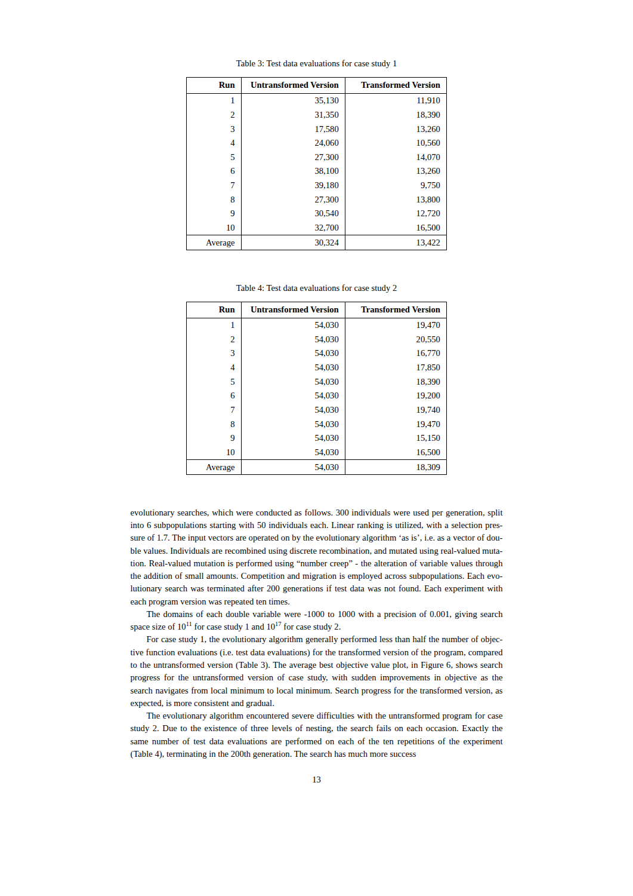Table 3: Test data evaluations for case study 1
| Run | Untransformed Version | Transformed Version |
| --- | --- | --- |
| 1 | 35,130 | 11,910 |
| 2 | 31,350 | 18,390 |
| 3 | 17,580 | 13,260 |
| 4 | 24,060 | 10,560 |
| 5 | 27,300 | 14,070 |
| 6 | 38,100 | 13,260 |
| 7 | 39,180 | 9,750 |
| 8 | 27,300 | 13,800 |
| 9 | 30,540 | 12,720 |
| 10 | 32,700 | 16,500 |
| Average | 30,324 | 13,422 |
Table 4: Test data evaluations for case study 2
| Run | Untransformed Version | Transformed Version |
| --- | --- | --- |
| 1 | 54,030 | 19,470 |
| 2 | 54,030 | 20,550 |
| 3 | 54,030 | 16,770 |
| 4 | 54,030 | 17,850 |
| 5 | 54,030 | 18,390 |
| 6 | 54,030 | 19,200 |
| 7 | 54,030 | 19,740 |
| 8 | 54,030 | 19,470 |
| 9 | 54,030 | 15,150 |
| 10 | 54,030 | 16,500 |
| Average | 54,030 | 18,309 |
evolutionary searches, which were conducted as follows. 300 individuals were used per generation, split into 6 subpopulations starting with 50 individuals each. Linear ranking is utilized, with a selection pressure of 1.7. The input vectors are operated on by the evolutionary algorithm ‘as is’, i.e. as a vector of double values. Individuals are recombined using discrete recombination, and mutated using real-valued mutation. Real-valued mutation is performed using “number creep” - the alteration of variable values through the addition of small amounts. Competition and migration is employed across subpopulations. Each evolutionary search was terminated after 200 generations if test data was not found. Each experiment with each program version was repeated ten times.
The domains of each double variable were -1000 to 1000 with a precision of 0.001, giving search space size of 1011 for case study 1 and 1017 for case study 2.
For case study 1, the evolutionary algorithm generally performed less than half the number of objective function evaluations (i.e. test data evaluations) for the transformed version of the program, compared to the untransformed version (Table 3). The average best objective value plot, in Figure 6, shows search progress for the untransformed version of case study, with sudden improvements in objective as the search navigates from local minimum to local minimum. Search progress for the transformed version, as expected, is more consistent and gradual.
The evolutionary algorithm encountered severe difficulties with the untransformed program for case study 2. Due to the existence of three levels of nesting, the search fails on each occasion. Exactly the same number of test data evaluations are performed on each of the ten repetitions of the experiment (Table 4), terminating in the 200th generation. The search has much more success
13